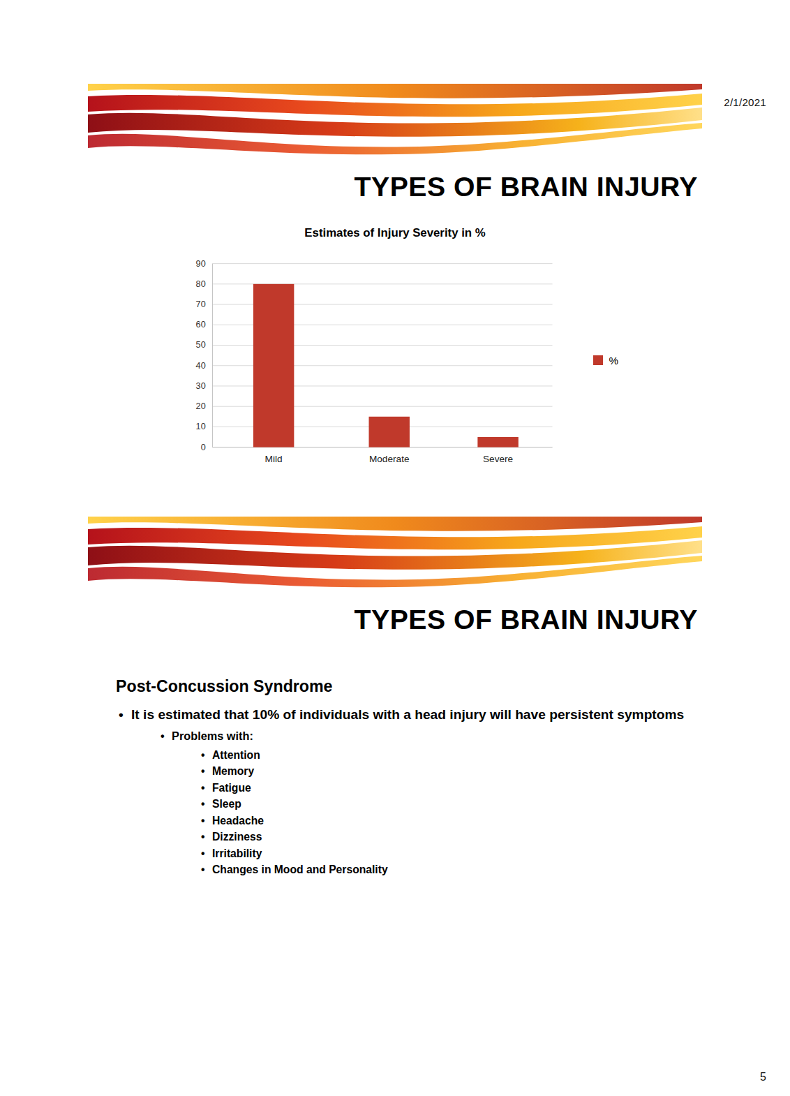2/1/2021
TYPES OF BRAIN INJURY
Estimates of Injury Severity in %
90 80 70 60 50 40 30 20 10 0 Mild Moderate Severe
%
TYPES OF BRAIN INJURY
Post-Concussion Syndrome
It is estimated that 10% of individuals with a head injury will have persistent symptoms
Problems with:
Attention
Memory
Fatigue
Sleep
Headache
Dizziness
Irritability
Changes in Mood and Personality
5